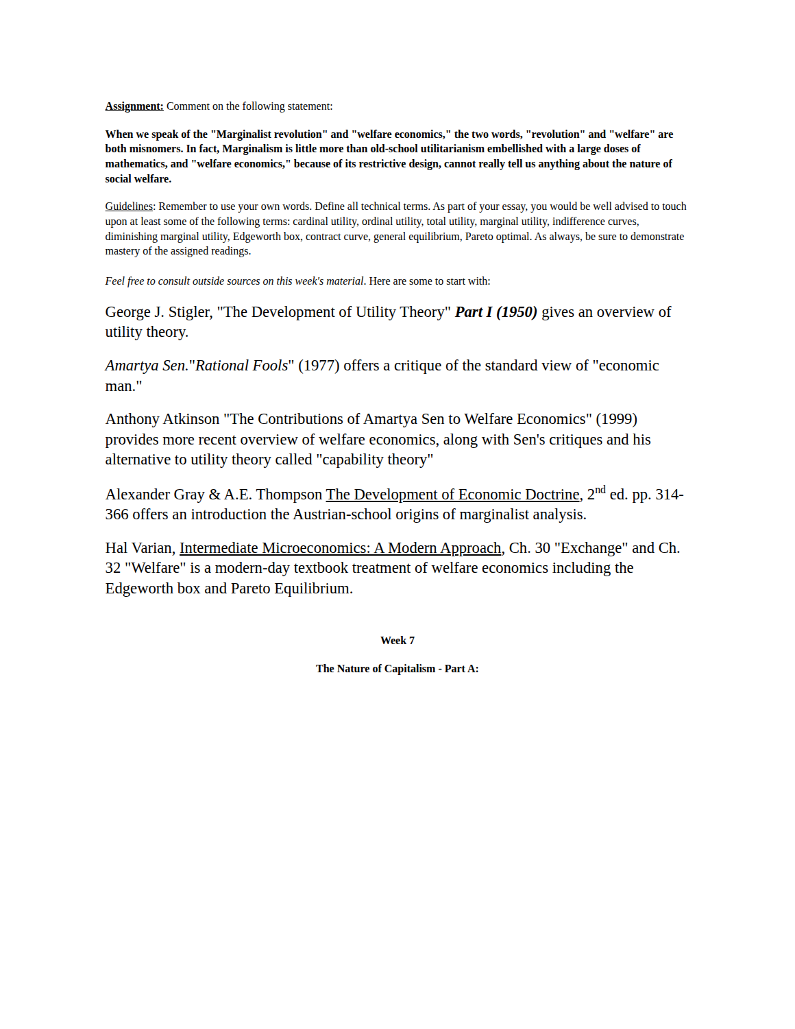Assignment: Comment on the following statement:
When we speak of the "Marginalist revolution" and "welfare economics," the two words, "revolution" and "welfare" are both misnomers. In fact, Marginalism is little more than old-school utilitarianism embellished with a large doses of mathematics, and "welfare economics," because of its restrictive design, cannot really tell us anything about the nature of social welfare.
Guidelines: Remember to use your own words. Define all technical terms. As part of your essay, you would be well advised to touch upon at least some of the following terms: cardinal utility, ordinal utility, total utility, marginal utility, indifference curves, diminishing marginal utility, Edgeworth box, contract curve, general equilibrium, Pareto optimal. As always, be sure to demonstrate mastery of the assigned readings.
Feel free to consult outside sources on this week's material. Here are some to start with:
George J. Stigler, "The Development of Utility Theory" Part I (1950) gives an overview of utility theory.
Amartya Sen."Rational Fools" (1977) offers a critique of the standard view of "economic man."
Anthony Atkinson "The Contributions of Amartya Sen to Welfare Economics" (1999) provides more recent overview of welfare economics, along with Sen's critiques and his alternative to utility theory called "capability theory"
Alexander Gray & A.E. Thompson The Development of Economic Doctrine, 2nd ed. pp. 314-366 offers an introduction the Austrian-school origins of marginalist analysis.
Hal Varian, Intermediate Microeconomics: A Modern Approach, Ch. 30 "Exchange" and Ch. 32 "Welfare" is a modern-day textbook treatment of welfare economics including the Edgeworth box and Pareto Equilibrium.
Week 7
The Nature of Capitalism - Part A: